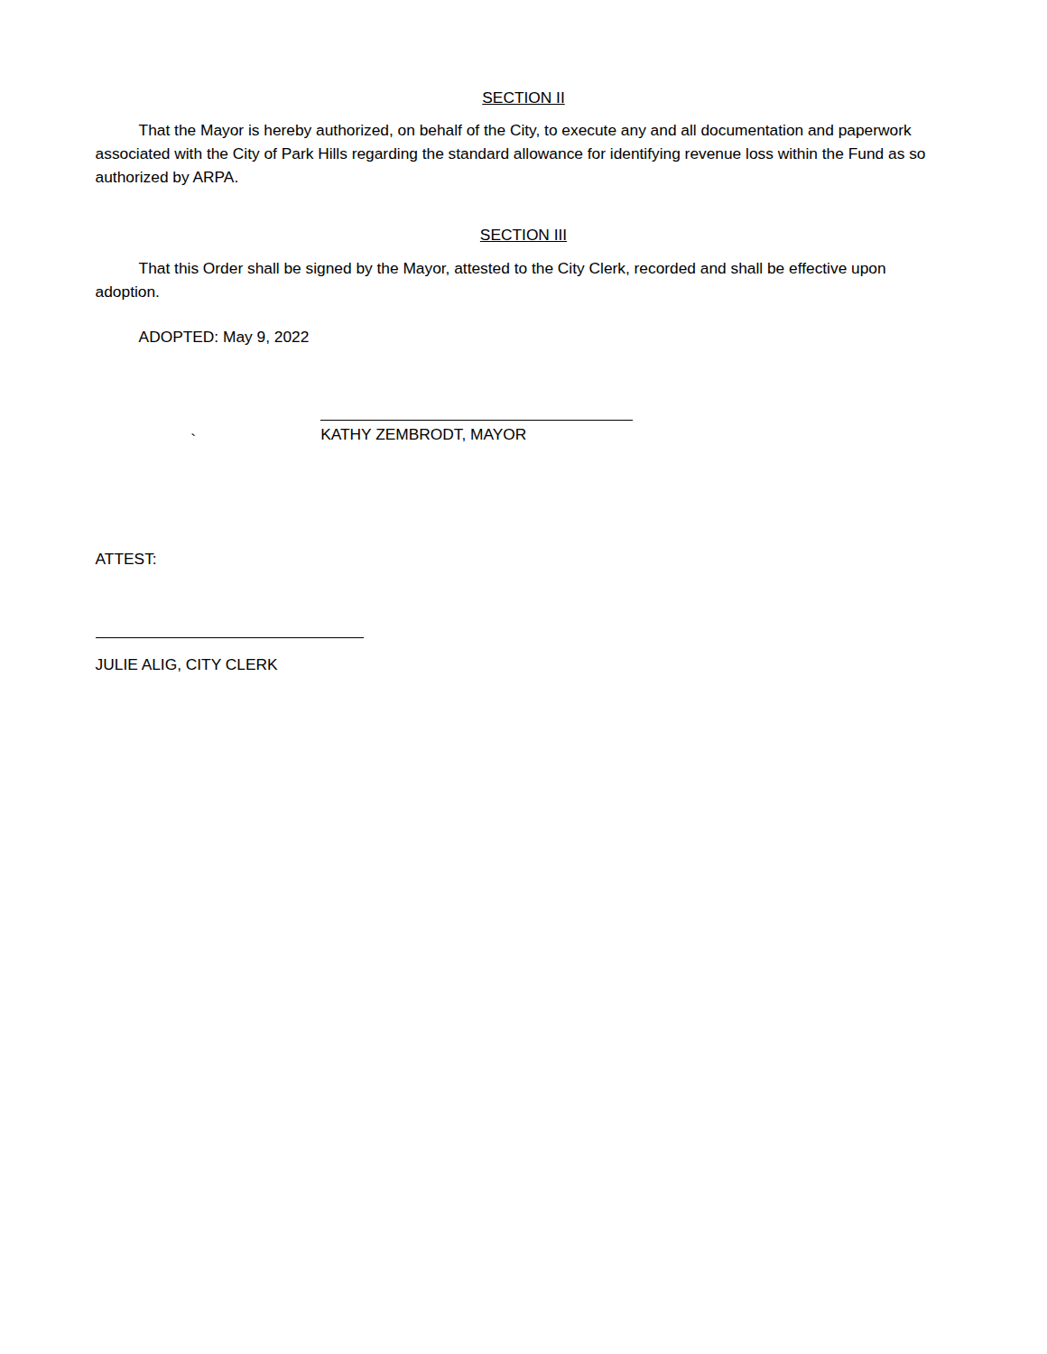SECTION II
That the Mayor is hereby authorized, on behalf of the City, to execute any and all documentation and paperwork associated with the City of Park Hills regarding the standard allowance for identifying revenue loss within the Fund as so authorized by ARPA.
SECTION III
That this Order shall be signed by the Mayor, attested to the City Clerk, recorded and shall be effective upon adoption.
ADOPTED: May 9, 2022
`
KATHY ZEMBRODT, MAYOR
ATTEST:
JULIE ALIG, CITY CLERK